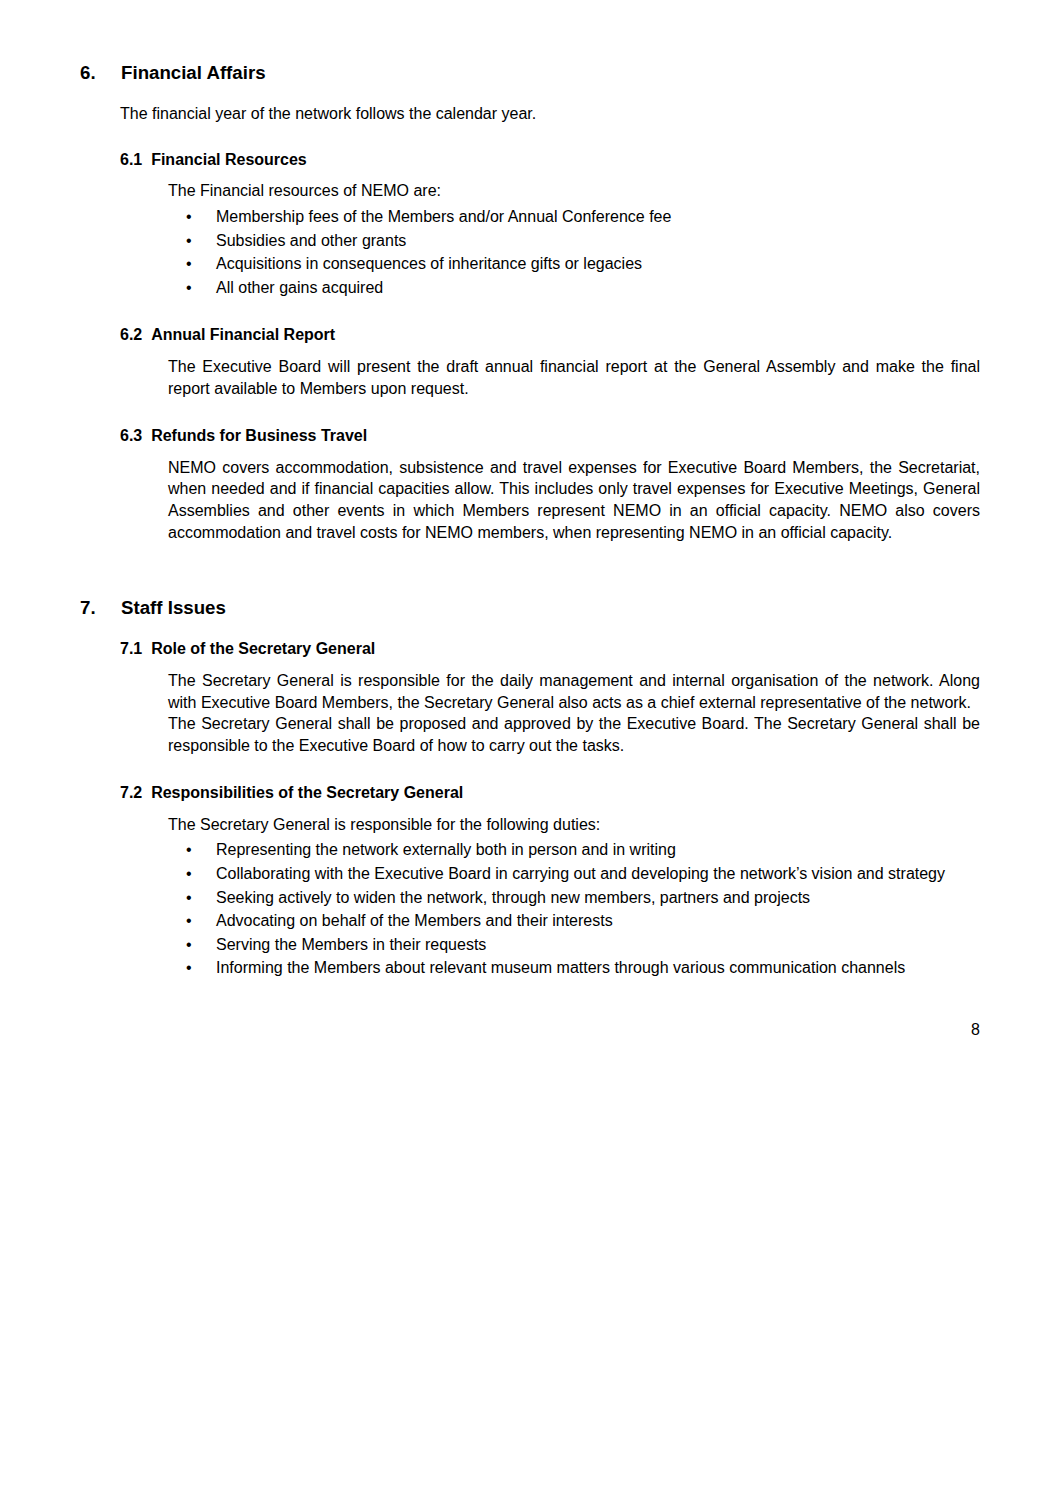6. Financial Affairs
The financial year of the network follows the calendar year.
6.1 Financial Resources
The Financial resources of NEMO are:
Membership fees of the Members and/or Annual Conference fee
Subsidies and other grants
Acquisitions in consequences of inheritance gifts or legacies
All other gains acquired
6.2 Annual Financial Report
The Executive Board will present the draft annual financial report at the General Assembly and make the final report available to Members upon request.
6.3 Refunds for Business Travel
NEMO covers accommodation, subsistence and travel expenses for Executive Board Members, the Secretariat, when needed and if financial capacities allow. This includes only travel expenses for Executive Meetings, General Assemblies and other events in which Members represent NEMO in an official capacity. NEMO also covers accommodation and travel costs for NEMO members, when representing NEMO in an official capacity.
7. Staff Issues
7.1 Role of the Secretary General
The Secretary General is responsible for the daily management and internal organisation of the network. Along with Executive Board Members, the Secretary General also acts as a chief external representative of the network.
The Secretary General shall be proposed and approved by the Executive Board. The Secretary General shall be responsible to the Executive Board of how to carry out the tasks.
7.2 Responsibilities of the Secretary General
The Secretary General is responsible for the following duties:
Representing the network externally both in person and in writing
Collaborating with the Executive Board in carrying out and developing the network’s vision and strategy
Seeking actively to widen the network, through new members, partners and projects
Advocating on behalf of the Members and their interests
Serving the Members in their requests
Informing the Members about relevant museum matters through various communication channels
8